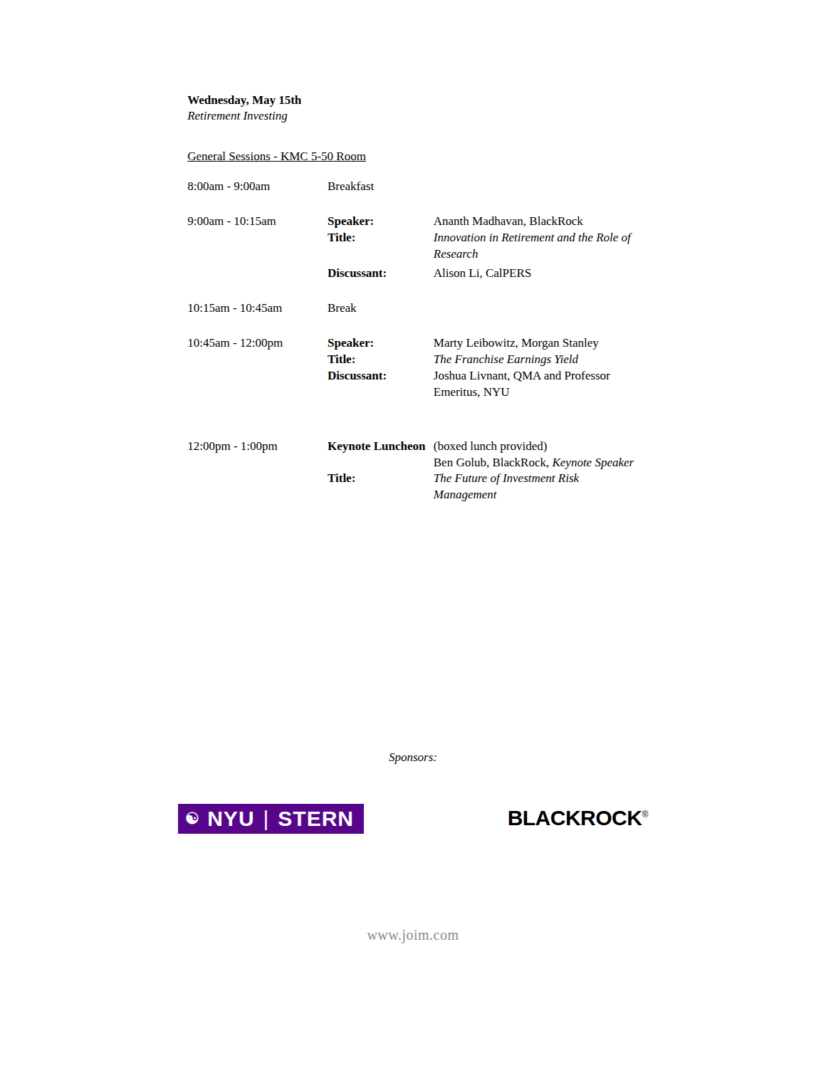Wednesday, May 15th
Retirement Investing
General Sessions - KMC 5-50 Room
| 8:00am - 9:00am | Breakfast | |
| 9:00am - 10:15am | Speaker: | Ananth Madhavan, BlackRock |
| | Title: | Innovation in Retirement and the Role of Research |
| | Discussant: | Alison Li, CalPERS |
| 10:15am - 10:45am | Break | |
| 10:45am - 12:00pm | Speaker: | Marty Leibowitz, Morgan Stanley |
| | Title: | The Franchise Earnings Yield |
| | Discussant: | Joshua Livnant, QMA and Professor Emeritus, NYU |
| 12:00pm - 1:00pm | Keynote Luncheon | (boxed lunch provided) |
| | | Ben Golub, BlackRock, Keynote Speaker |
| | Title: | The Future of Investment Risk Management |
Sponsors:
☯NYU|STERN
BLACKROCK®
www.joim.com